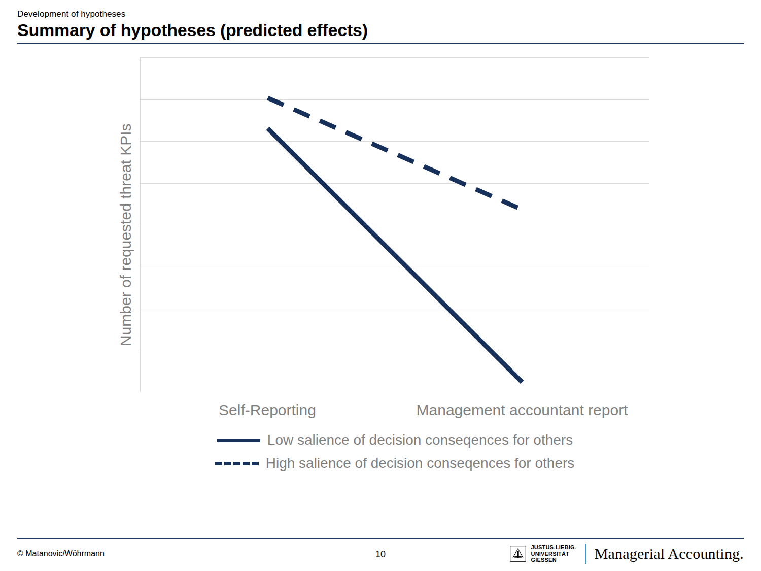Development of hypotheses
Summary of hypotheses (predicted effects)
Number of requested threat KPIs
Self-Reporting Management accountant report
Low salience of decision conseqences for others
High salience of decision conseqences for others
© Matanovic/Wöhrmann
10
JUSTUS-LIEBIG-
UNIVERSITÄT
GIESSEN
Managerial Accounting.